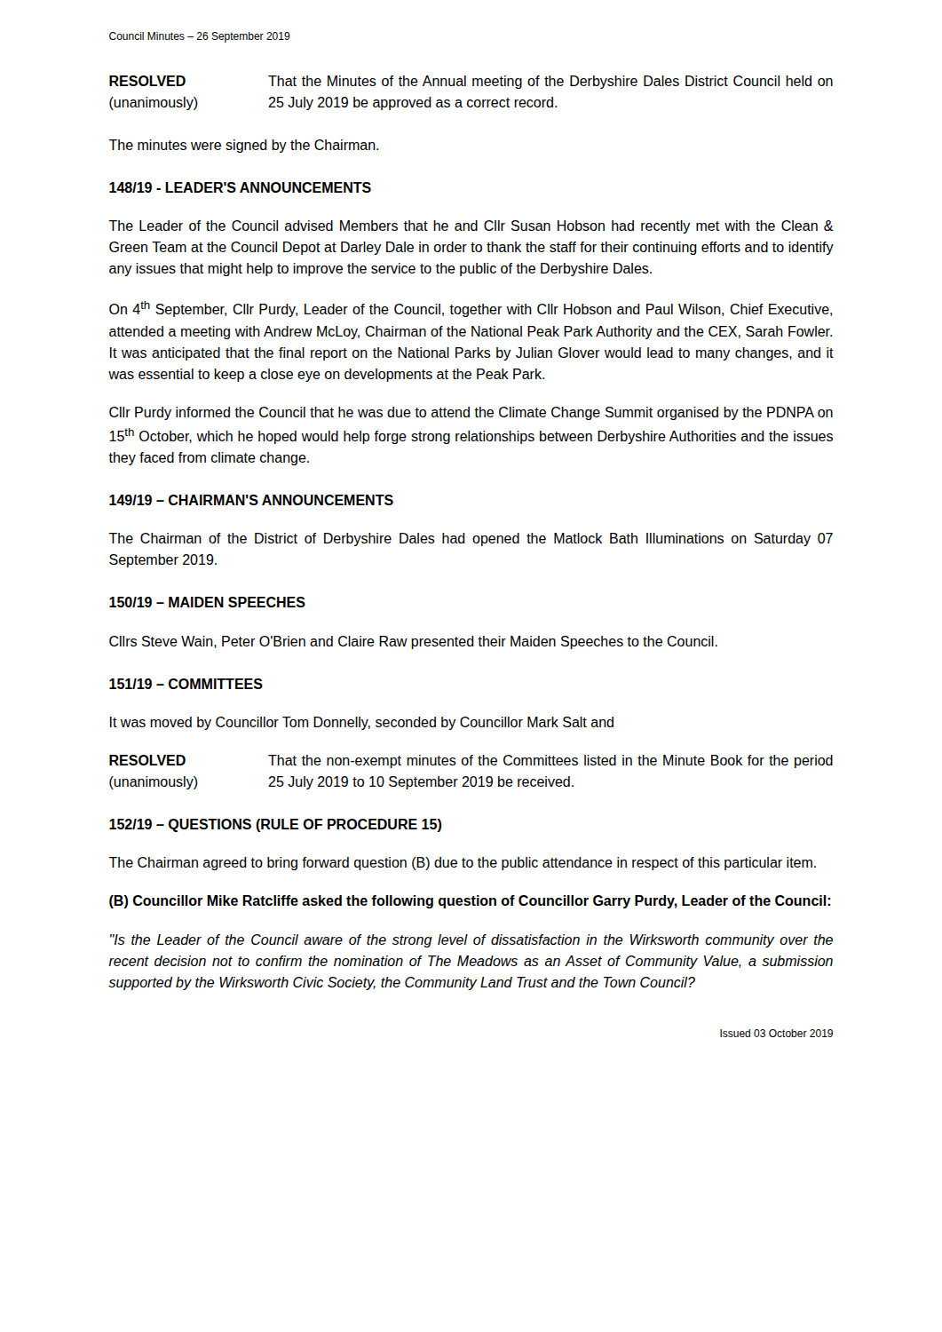Council Minutes – 26 September 2019
| RESOLVED (unanimously) | That the Minutes of the Annual meeting of the Derbyshire Dales District Council held on 25 July 2019 be approved as a correct record. |
The minutes were signed by the Chairman.
148/19 - LEADER'S ANNOUNCEMENTS
The Leader of the Council advised Members that he and Cllr Susan Hobson had recently met with the Clean & Green Team at the Council Depot at Darley Dale in order to thank the staff for their continuing efforts and to identify any issues that might help to improve the service to the public of the Derbyshire Dales.
On 4th September, Cllr Purdy, Leader of the Council, together with Cllr Hobson and Paul Wilson, Chief Executive, attended a meeting with Andrew McLoy, Chairman of the National Peak Park Authority and the CEX, Sarah Fowler. It was anticipated that the final report on the National Parks by Julian Glover would lead to many changes, and it was essential to keep a close eye on developments at the Peak Park.
Cllr Purdy informed the Council that he was due to attend the Climate Change Summit organised by the PDNPA on 15th October, which he hoped would help forge strong relationships between Derbyshire Authorities and the issues they faced from climate change.
149/19 – CHAIRMAN'S ANNOUNCEMENTS
The Chairman of the District of Derbyshire Dales had opened the Matlock Bath Illuminations on Saturday 07 September 2019.
150/19 – MAIDEN SPEECHES
Cllrs Steve Wain, Peter O'Brien and Claire Raw presented their Maiden Speeches to the Council.
151/19 – COMMITTEES
It was moved by Councillor Tom Donnelly, seconded by Councillor Mark Salt and
| RESOLVED (unanimously) | That the non-exempt minutes of the Committees listed in the Minute Book for the period 25 July 2019 to 10 September 2019 be received. |
152/19 – QUESTIONS (RULE OF PROCEDURE 15)
The Chairman agreed to bring forward question (B) due to the public attendance in respect of this particular item.
(B) Councillor Mike Ratcliffe asked the following question of Councillor Garry Purdy, Leader of the Council:
"Is the Leader of the Council aware of the strong level of dissatisfaction in the Wirksworth community over the recent decision not to confirm the nomination of The Meadows as an Asset of Community Value, a submission supported by the Wirksworth Civic Society, the Community Land Trust and the Town Council?
Issued 03 October 2019